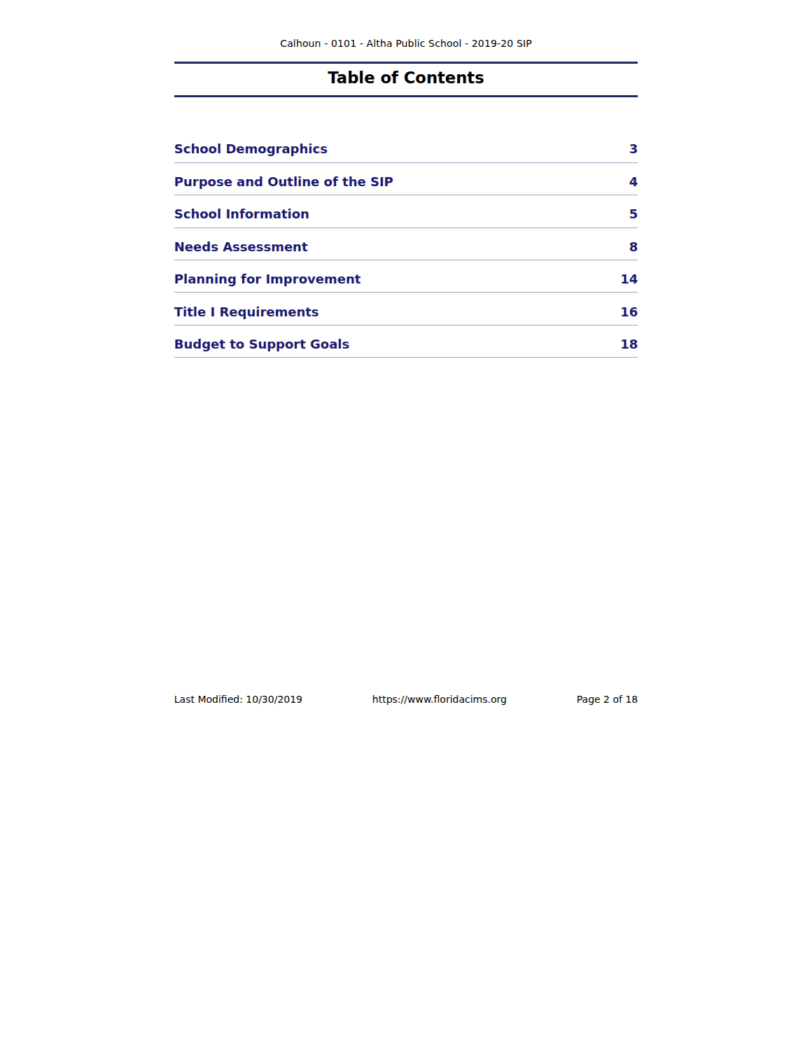Calhoun - 0101 - Altha Public School - 2019-20 SIP
Table of Contents
School Demographics 3
Purpose and Outline of the SIP 4
School Information 5
Needs Assessment 8
Planning for Improvement 14
Title I Requirements 16
Budget to Support Goals 18
Last Modified: 10/30/2019 https://www.floridacims.org Page 2 of 18